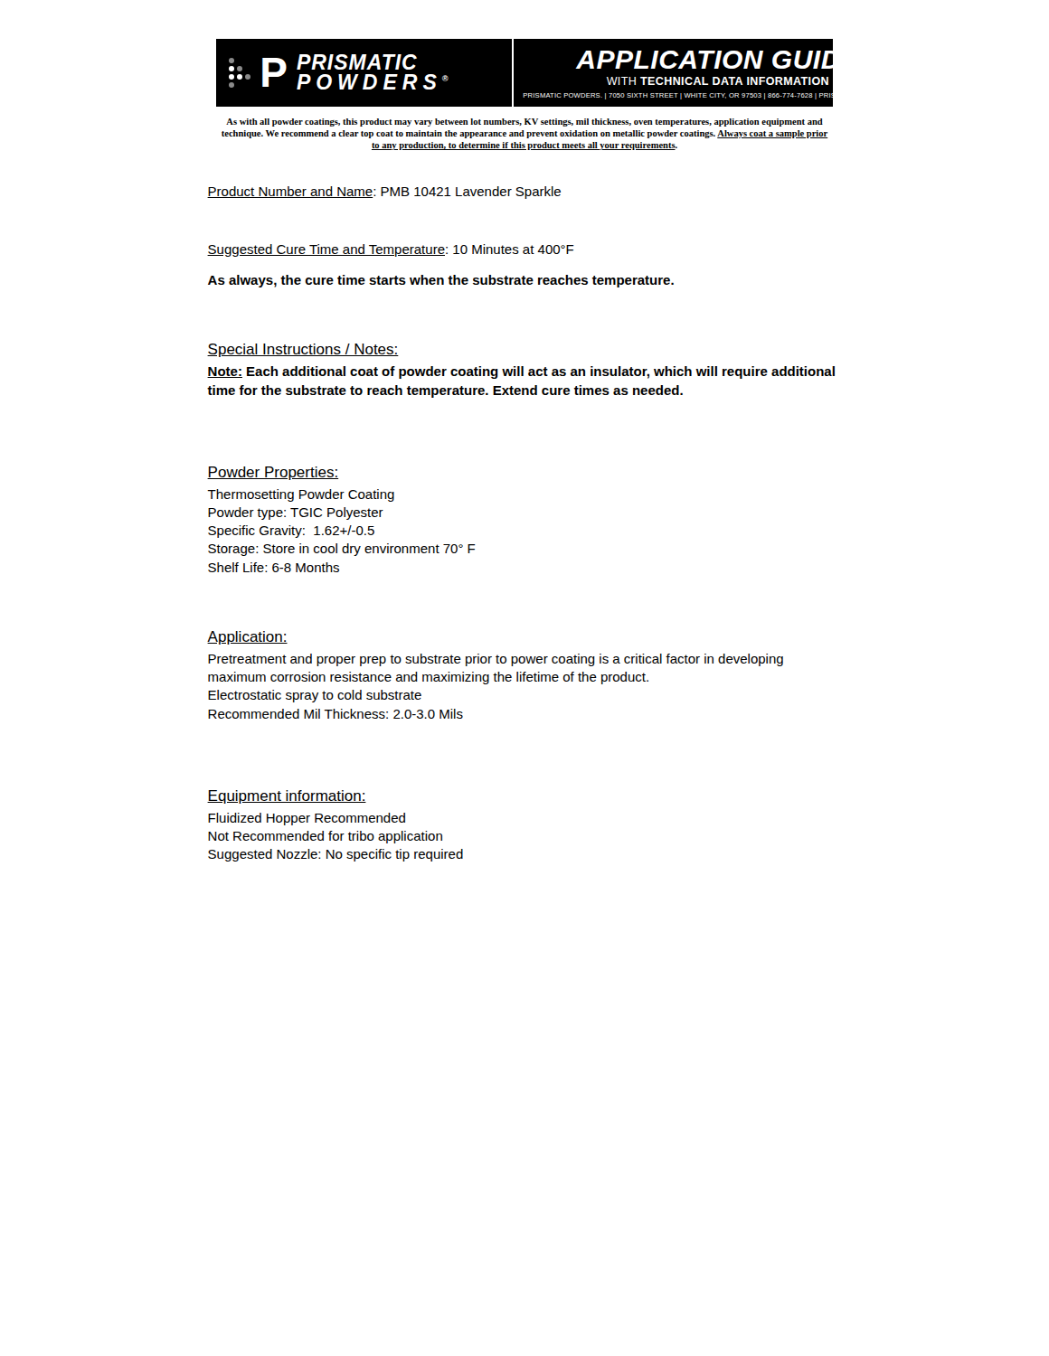P
PRISMATIC POWDERS®
APPLICATION GUIDE
WITH TECHNICAL DATA INFORMATION
PRISMATIC POWDERS. | 7050 SIXTH STREET | WHITE CITY, OR 97503 | 866-774-7628 | PRISMATICPOWDERS.COM
As with all powder coatings, this product may vary between lot numbers, KV settings, mil thickness, oven temperatures, application equipment and technique. We recommend a clear top coat to maintain the appearance and prevent oxidation on metallic powder coatings. Always coat a sample prior to any production, to determine if this product meets all your requirements.
Product Number and Name: PMB 10421 Lavender Sparkle
Suggested Cure Time and Temperature: 10 Minutes at 400°F
As always, the cure time starts when the substrate reaches temperature.
Special Instructions / Notes:
Note: Each additional coat of powder coating will act as an insulator, which will require additional time for the substrate to reach temperature. Extend cure times as needed.
Powder Properties:
Thermosetting Powder Coating
Powder type: TGIC Polyester
Specific Gravity: 1.62+/-0.5
Storage: Store in cool dry environment 70° F
Shelf Life: 6-8 Months
Application:
Pretreatment and proper prep to substrate prior to power coating is a critical factor in developing maximum corrosion resistance and maximizing the lifetime of the product.
Electrostatic spray to cold substrate
Recommended Mil Thickness: 2.0-3.0 Mils
Equipment information:
Fluidized Hopper Recommended
Not Recommended for tribo application
Suggested Nozzle: No specific tip required